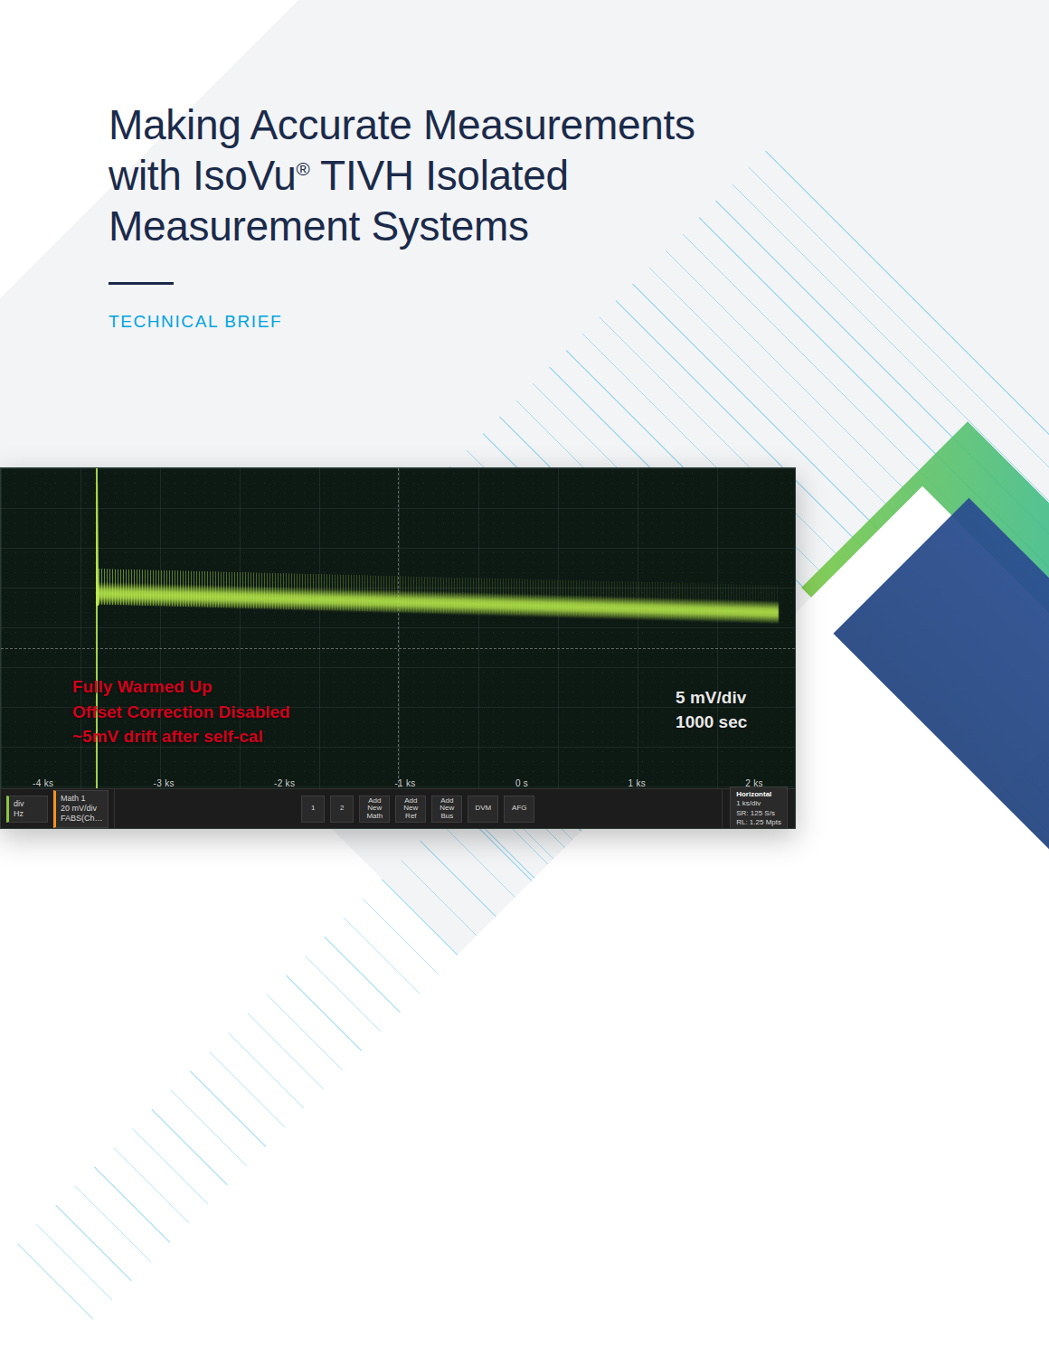Making Accurate Measurements
with IsoVu® TIVH Isolated
Measurement Systems
Technical Brief
Fully Warmed Up
Offset Correction Disabled
~5mV drift after self-cal
5 mV/div
1000 sec
-4 ks -3 ks -2 ks -1 ks 0 s 1 ks 2 ks
div
Hz
Math 1
20 mV/div
FABS(Ch…
1
2
Add
New
Math
Add
New
Ref
Add
New
Bus
DVM
AFG
Horizontal
1 ks/div
SR: 125 S/s
RL: 1.25 Mpts
Tektronix®